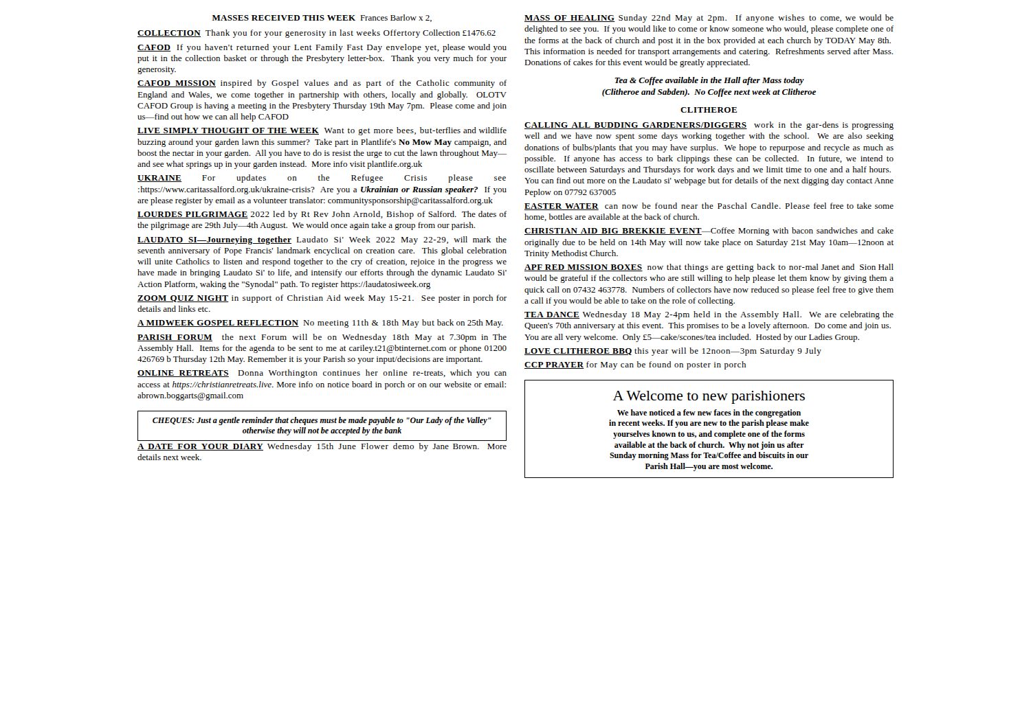MASSES RECEIVED THIS WEEK Frances Barlow x 2,
COLLECTION Thank you for your generosity in last weeks Offertory Collection £1476.62
CAFOD If you haven't returned your Lent Family Fast Day envelope yet, please would you put it in the collection basket or through the Presbytery letter-box. Thank you very much for your generosity.
CAFOD MISSION inspired by Gospel values and as part of the Catholic community of England and Wales, we come together in partnership with others, locally and globally. OLOTV CAFOD Group is having a meeting in the Presbytery Thursday 19th May 7pm. Please come and join us—find out how we can all help CAFOD
LIVE SIMPLY THOUGHT OF THE WEEK Want to get more bees, but-terflies and wildlife buzzing around your garden lawn this summer? Take part in Plantlife's No Mow May campaign, and boost the nectar in your garden. All you have to do is resist the urge to cut the lawn throughout May—and see what springs up in your garden instead. More info visit plantlife.org.uk
UKRAINE For updates on the Refugee Crisis please see : https://www.caritassalford.org.uk/ukraine-crisis? Are you a Ukrainian or Russian speaker? If you are please register by email as a volunteer translator: communitysponsorship@caritassalford.org.uk
LOURDES PILGRIMAGE 2022 led by Rt Rev John Arnold, Bishop of Salford. The dates of the pilgrimage are 29th July—4th August. We would once again take a group from our parish.
LAUDATO SI—Journeying together Laudato Si' Week 2022 May 22-29, will mark the seventh anniversary of Pope Francis' landmark encyclical on creation care. This global celebration will unite Catholics to listen and respond together to the cry of creation, rejoice in the progress we have made in bringing Laudato Si' to life, and intensify our efforts through the dynamic Laudato Si' Action Platform, waking the "Synodal" path. To register https://laudatosiweek.org
ZOOM QUIZ NIGHT in support of Christian Aid week May 15-21. See poster in porch for details and links etc.
A MIDWEEK GOSPEL REFLECTION No meeting 11th & 18th May but back on 25th May.
PARISH FORUM the next Forum will be on Wednesday 18th May at 7.30pm in The Assembly Hall. Items for the agenda to be sent to me at cariley.t21@btinternet.com or phone 01200 426769 b Thursday 12th May. Remember it is your Parish so your input/decisions are important.
ONLINE RETREATS Donna Worthington continues her online re-treats, which you can access at https://christianretreats.live. More info on notice board in porch or on our website or email: abrown.boggarts@gmail.com
CHEQUES: Just a gentle reminder that cheques must be made payable to "Our Lady of the Valley" otherwise they will not be accepted by the bank
A DATE FOR YOUR DIARY Wednesday 15th June Flower demo by Jane Brown. More details next week.
MASS OF HEALING Sunday 22nd May at 2pm. If anyone wishes to come, we would be delighted to see you. If you would like to come or know someone who would, please complete one of the forms at the back of church and post it in the box provided at each church by TODAY May 8th. This information is needed for transport arrangements and catering. Refreshments served after Mass. Donations of cakes for this event would be greatly appreciated.
Tea & Coffee available in the Hall after Mass today
(Clitheroe and Sabden). No Coffee next week at Clitheroe
CLITHEROE
CALLING ALL BUDDING GARDENERS/DIGGERS work in the gar-dens is progressing well and we have now spent some days working together with the school. We are also seeking donations of bulbs/plants that you may have surplus. We hope to repurpose and recycle as much as possible. If anyone has access to bark clippings these can be collected. In future, we intend to oscillate between Saturdays and Thursdays for work days and we limit time to one and a half hours. You can find out more on the Laudato si' webpage but for details of the next digging day contact Anne Peplow on 07792 637005
EASTER WATER can now be found near the Paschal Candle. Please feel free to take some home, bottles are available at the back of church.
CHRISTIAN AID BIG BREKKIE EVENT—Coffee Morning with bacon sandwiches and cake originally due to be held on 14th May will now take place on Saturday 21st May 10am—12noon at Trinity Methodist Church.
APF RED MISSION BOXES now that things are getting back to nor-mal Janet and Sion Hall would be grateful if the collectors who are still willing to help please let them know by giving them a quick call on 07432 463778. Numbers of collectors have now reduced so please feel free to give them a call if you would be able to take on the role of collecting.
TEA DANCE Wednesday 18 May 2-4pm held in the Assembly Hall. We are celebrating the Queen's 70th anniversary at this event. This promises to be a lovely afternoon. Do come and join us. You are all very welcome. Only £5—cake/scones/tea included. Hosted by our Ladies Group.
LOVE CLITHEROE BBQ this year will be 12noon—3pm Saturday 9 July
CCP PRAYER for May can be found on poster in porch
A Welcome to new parishioners
We have noticed a few new faces in the congregation
in recent weeks. If you are new to the parish please make
yourselves known to us, and complete one of the forms
available at the back of church. Why not join us after
Sunday morning Mass for Tea/Coffee and biscuits in our
Parish Hall—you are most welcome.